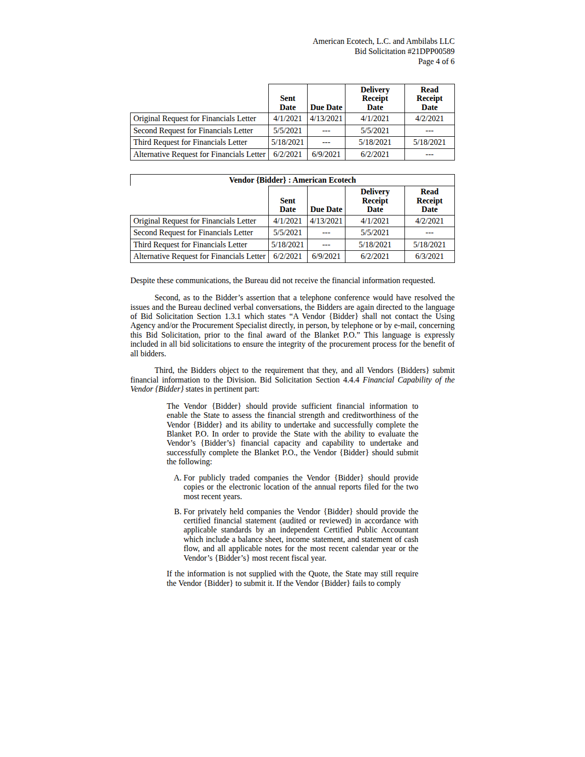American Ecotech, L.C. and Ambilabs LLC
Bid Solicitation #21DPP00589
Page 4 of 6
| | Sent Date | Due Date | Delivery Receipt Date | Read Receipt Date |
| --- | --- | --- | --- | --- |
| Original Request for Financials Letter | 4/1/2021 | 4/13/2021 | 4/1/2021 | 4/2/2021 |
| Second Request for Financials Letter | 5/5/2021 | --- | 5/5/2021 | --- |
| Third Request for Financials Letter | 5/18/2021 | --- | 5/18/2021 | 5/18/2021 |
| Alternative Request for Financials Letter | 6/2/2021 | 6/9/2021 | 6/2/2021 | --- |
Vendor {Bidder} : American Ecotech
| | Sent Date | Due Date | Delivery Receipt Date | Read Receipt Date |
| --- | --- | --- | --- | --- |
| Original Request for Financials Letter | 4/1/2021 | 4/13/2021 | 4/1/2021 | 4/2/2021 |
| Second Request for Financials Letter | 5/5/2021 | --- | 5/5/2021 | --- |
| Third Request for Financials Letter | 5/18/2021 | --- | 5/18/2021 | 5/18/2021 |
| Alternative Request for Financials Letter | 6/2/2021 | 6/9/2021 | 6/2/2021 | 6/3/2021 |
Despite these communications, the Bureau did not receive the financial information requested.
Second, as to the Bidder’s assertion that a telephone conference would have resolved the issues and the Bureau declined verbal conversations, the Bidders are again directed to the language of Bid Solicitation Section 1.3.1 which states “A Vendor {Bidder} shall not contact the Using Agency and/or the Procurement Specialist directly, in person, by telephone or by e-mail, concerning this Bid Solicitation, prior to the final award of the Blanket P.O.” This language is expressly included in all bid solicitations to ensure the integrity of the procurement process for the benefit of all bidders.
Third, the Bidders object to the requirement that they, and all Vendors {Bidders} submit financial information to the Division. Bid Solicitation Section 4.4.4 Financial Capability of the Vendor {Bidder} states in pertinent part:
The Vendor {Bidder} should provide sufficient financial information to enable the State to assess the financial strength and creditworthiness of the Vendor {Bidder} and its ability to undertake and successfully complete the Blanket P.O. In order to provide the State with the ability to evaluate the Vendor’s {Bidder’s} financial capacity and capability to undertake and successfully complete the Blanket P.O., the Vendor {Bidder} should submit the following:
For publicly traded companies the Vendor {Bidder} should provide copies or the electronic location of the annual reports filed for the two most recent years.
For privately held companies the Vendor {Bidder} should provide the certified financial statement (audited or reviewed) in accordance with applicable standards by an independent Certified Public Accountant which include a balance sheet, income statement, and statement of cash flow, and all applicable notes for the most recent calendar year or the Vendor’s {Bidder’s} most recent fiscal year.
If the information is not supplied with the Quote, the State may still require the Vendor {Bidder} to submit it. If the Vendor {Bidder} fails to comply